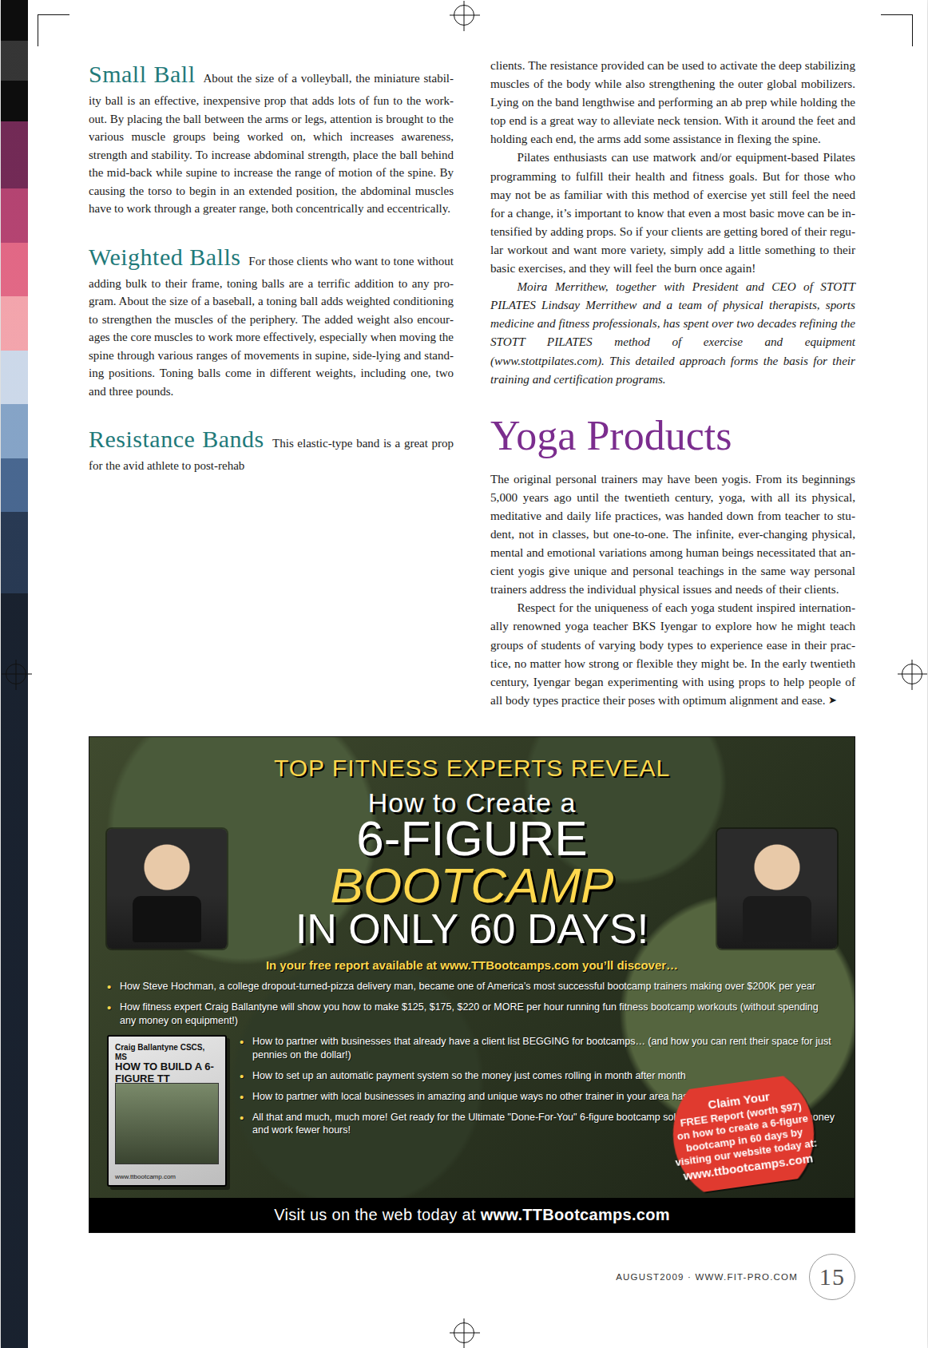Small Ball About the size of a volleyball, the miniature stability ball is an effective, inexpensive prop that adds lots of fun to the workout. By placing the ball between the arms or legs, attention is brought to the various muscle groups being worked on, which increases awareness, strength and stability. To increase abdominal strength, place the ball behind the mid-back while supine to increase the range of motion of the spine. By causing the torso to begin in an extended position, the abdominal muscles have to work through a greater range, both concentrically and eccentrically.
Weighted Balls For those clients who want to tone without adding bulk to their frame, toning balls are a terrific addition to any program. About the size of a baseball, a toning ball adds weighted conditioning to strengthen the muscles of the periphery. The added weight also encourages the core muscles to work more effectively, especially when moving the spine through various ranges of movements in supine, side-lying and standing positions. Toning balls come in different weights, including one, two and three pounds.
Resistance Bands This elastic-type band is a great prop for the avid athlete to post-rehab
clients. The resistance provided can be used to activate the deep stabilizing muscles of the body while also strengthening the outer global mobilizers. Lying on the band lengthwise and performing an ab prep while holding the top end is a great way to alleviate neck tension. With it around the feet and holding each end, the arms add some assistance in flexing the spine.
Pilates enthusiasts can use matwork and/or equipment-based Pilates programming to fulfill their health and fitness goals. But for those who may not be as familiar with this method of exercise yet still feel the need for a change, it’s important to know that even a most basic move can be intensified by adding props. So if your clients are getting bored of their regular workout and want more variety, simply add a little something to their basic exercises, and they will feel the burn once again!
Moira Merrithew, together with President and CEO of STOTT PILATES Lindsay Merrithew and a team of physical therapists, sports medicine and fitness professionals, has spent over two decades refining the STOTT PILATES method of exercise and equipment (www.stottpilates.com). This detailed approach forms the basis for their training and certification programs.
Yoga Products
The original personal trainers may have been yogis. From its beginnings 5,000 years ago until the twentieth century, yoga, with all its physical, meditative and daily life practices, was handed down from teacher to student, not in classes, but one-to-one. The infinite, ever-changing physical, mental and emotional variations among human beings necessitated that ancient yogis give unique and personal teachings in the same way personal trainers address the individual physical issues and needs of their clients.
Respect for the uniqueness of each yoga student inspired internationally renowned yoga teacher BKS Iyengar to explore how he might teach groups of students of varying body types to experience ease in their practice, no matter how strong or flexible they might be. In the early twentieth century, Iyengar began experimenting with using props to help people of all body types practice their poses with optimum alignment and ease. ➤
TOP FITNESS EXPERTS REVEAL
How to Create a
6-FIGURE BOOTCAMP
IN ONLY 60 DAYS!
In your free report available at www.TTBootcamps.com you’ll discover…
How Steve Hochman, a college dropout-turned-pizza delivery man, became one of America’s most successful bootcamp trainers making over $200K per year
How fitness expert Craig Ballantyne will show you how to make $125, $175, $220 or MORE per hour running fun fitness bootcamp workouts (without spending any money on equipment!)
Craig Ballantyne CSCS, MSHOW TO BUILD A 6-FIGURE TT BOOTCAMP IN 60 DAYS
www.ttbootcamp.com
How to partner with businesses that already have a client list BEGGING for bootcamps… (and how you can rent their space for just pennies on the dollar!)
How to set up an automatic payment system so the money just comes rolling in month after month
How to partner with local businesses in amazing and unique ways no other trainer in your area has ever considered
All that and much, much more! Get ready for the Ultimate "Done-For-You" 6-figure bootcamp solution to help you make more money and work fewer hours!
Claim Your FREE Report (worth $97) on how to create a 6-figure bootcamp in 60 days by visiting our website today at: www.ttbootcamps.com
Visit us on the web today at www.TTBootcamps.com
AUGUST2009 · WWW.FIT-PRO.COM
15